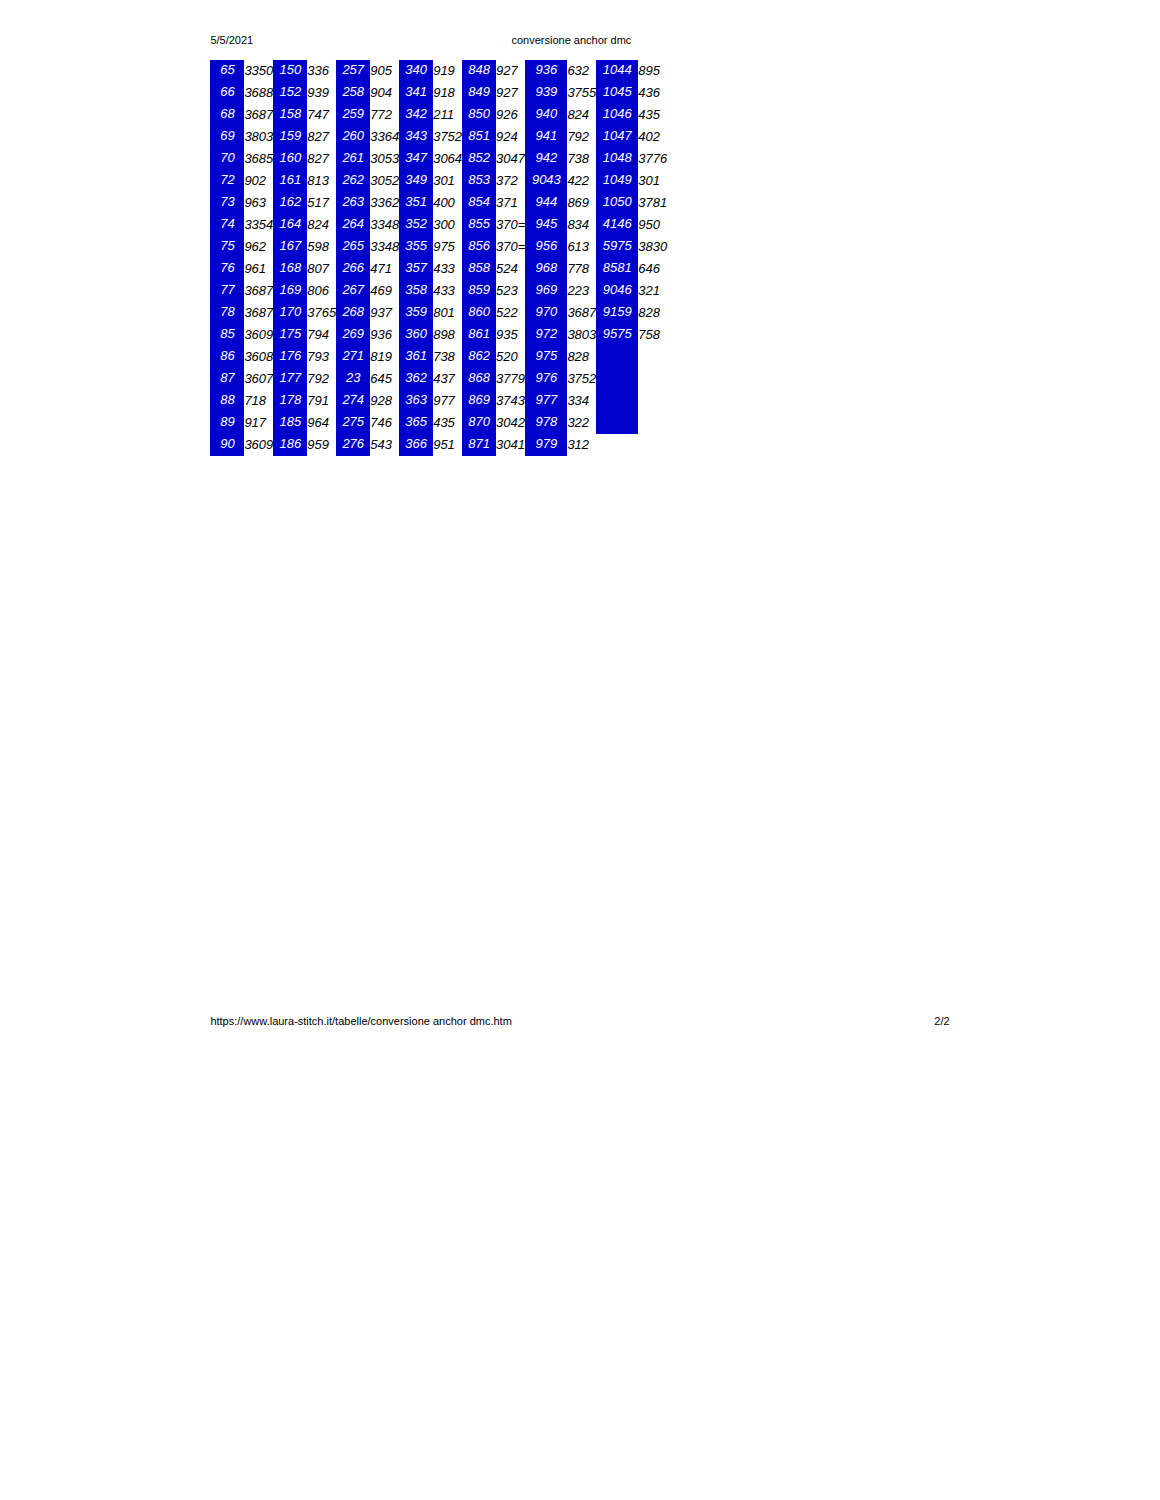5/5/2021
conversione anchor dmc
| 65 | 3350 | 150 | 336 | 257 | 905 | 340 | 919 | 848 | 927 | 936 | 632 | 1044 | 895 |
| 66 | 3688 | 152 | 939 | 258 | 904 | 341 | 918 | 849 | 927 | 939 | 3755 | 1045 | 436 |
| 68 | 3687 | 158 | 747 | 259 | 772 | 342 | 211 | 850 | 926 | 940 | 824 | 1046 | 435 |
| 69 | 3803 | 159 | 827 | 260 | 3364 | 343 | 3752 | 851 | 924 | 941 | 792 | 1047 | 402 |
| 70 | 3685 | 160 | 827 | 261 | 3053 | 347 | 3064 | 852 | 3047 | 942 | 738 | 1048 | 3776 |
| 72 | 902 | 161 | 813 | 262 | 3052 | 349 | 301 | 853 | 372 | 9043 | 422 | 1049 | 301 |
| 73 | 963 | 162 | 517 | 263 | 3362 | 351 | 400 | 854 | 371 | 944 | 869 | 1050 | 3781 |
| 74 | 3354 | 164 | 824 | 264 | 3348 | 352 | 300 | 855 | 370= | 945 | 834 | 4146 | 950 |
| 75 | 962 | 167 | 598 | 265 | 3348 | 355 | 975 | 856 | 370= | 956 | 613 | 5975 | 3830 |
| 76 | 961 | 168 | 807 | 266 | 471 | 357 | 433 | 858 | 524 | 968 | 778 | 8581 | 646 |
| 77 | 3687 | 169 | 806 | 267 | 469 | 358 | 433 | 859 | 523 | 969 | 223 | 9046 | 321 |
| 78 | 3687 | 170 | 3765 | 268 | 937 | 359 | 801 | 860 | 522 | 970 | 3687 | 9159 | 828 |
| 85 | 3609 | 175 | 794 | 269 | 936 | 360 | 898 | 861 | 935 | 972 | 3803 | 9575 | 758 |
| 86 | 3608 | 176 | 793 | 271 | 819 | 361 | 738 | 862 | 520 | 975 | 828 | | |
| 87 | 3607 | 177 | 792 | 23 | 645 | 362 | 437 | 868 | 3779 | 976 | 3752 | | |
| 88 | 718 | 178 | 791 | 274 | 928 | 363 | 977 | 869 | 3743 | 977 | 334 | | |
| 89 | 917 | 185 | 964 | 275 | 746 | 365 | 435 | 870 | 3042 | 978 | 322 | | |
| 90 | 3609 | 186 | 959 | 276 | 543 | 366 | 951 | 871 | 3041 | 979 | 312 | | |
https://www.laura-stitch.it/tabelle/conversione anchor dmc.htm
2/2